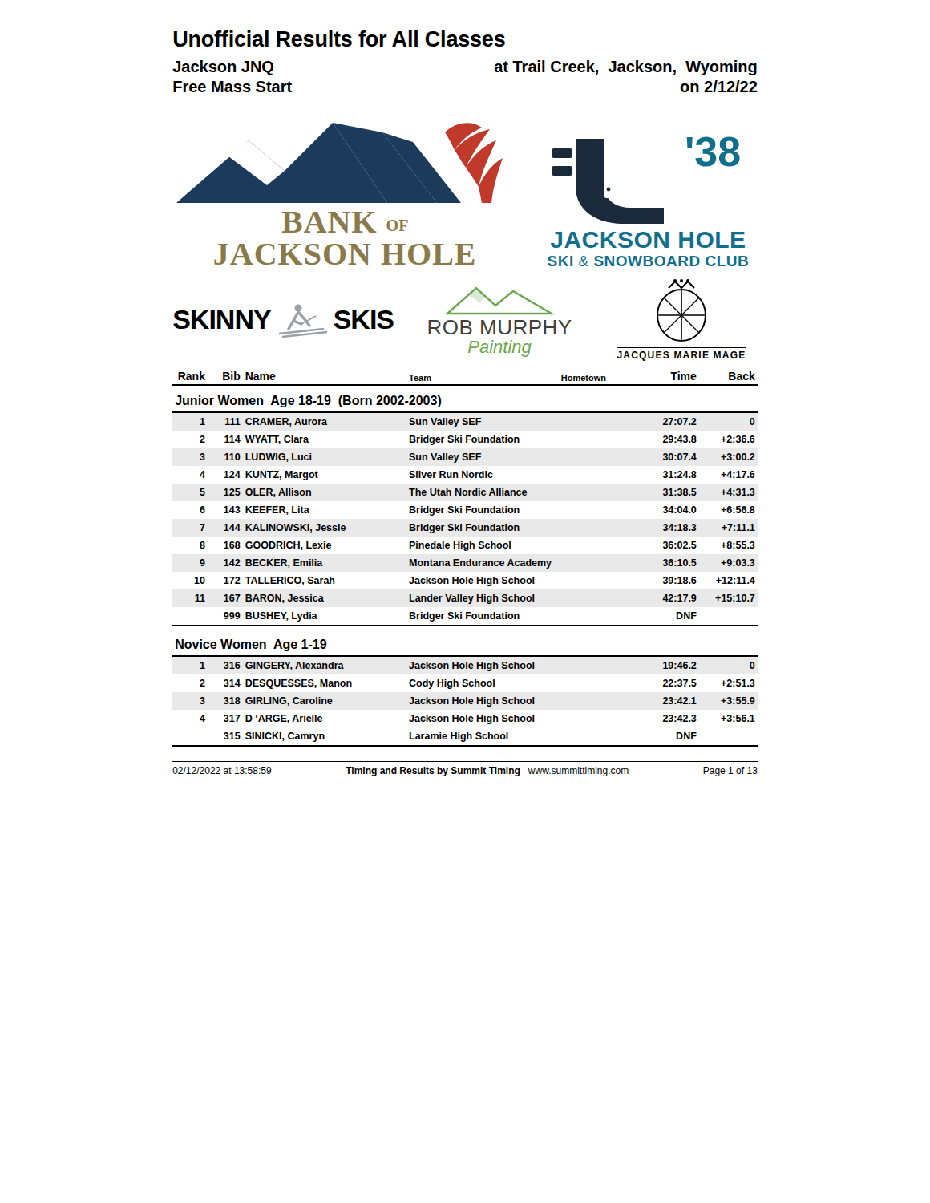Unofficial Results for All Classes
| Jackson JNQ | at Trail Creek, Jackson, Wyoming |
| Free Mass Start | on 2/12/22 |
BANK OF
JACKSON HOLE
'38
JACKSON HOLE
SKI & SNOWBOARD CLUB
SKINNY
SKIS
ROB MURPHY
Painting
JACQUES MARIE MAGE
| Rank | Bib | Name | Team | Hometown | Time | Back |
| --- | --- | --- | --- | --- | --- | --- |
| Junior Women Age 18-19 (Born 2002-2003) |
| 1 | 111 | CRAMER, Aurora | Sun Valley SEF | | 27:07.2 | 0 |
| 2 | 114 | WYATT, Clara | Bridger Ski Foundation | | 29:43.8 | +2:36.6 |
| 3 | 110 | LUDWIG, Luci | Sun Valley SEF | | 30:07.4 | +3:00.2 |
| 4 | 124 | KUNTZ, Margot | Silver Run Nordic | | 31:24.8 | +4:17.6 |
| 5 | 125 | OLER, Allison | The Utah Nordic Alliance | | 31:38.5 | +4:31.3 |
| 6 | 143 | KEEFER, Lita | Bridger Ski Foundation | | 34:04.0 | +6:56.8 |
| 7 | 144 | KALINOWSKI, Jessie | Bridger Ski Foundation | | 34:18.3 | +7:11.1 |
| 8 | 168 | GOODRICH, Lexie | Pinedale High School | | 36:02.5 | +8:55.3 |
| 9 | 142 | BECKER, Emilia | Montana Endurance Academy | | 36:10.5 | +9:03.3 |
| 10 | 172 | TALLERICO, Sarah | Jackson Hole High School | | 39:18.6 | +12:11.4 |
| 11 | 167 | BARON, Jessica | Lander Valley High School | | 42:17.9 | +15:10.7 |
| | 999 | BUSHEY, Lydia | Bridger Ski Foundation | | DNF | |
| Novice Women Age 1-19 |
| 1 | 316 | GINGERY, Alexandra | Jackson Hole High School | | 19:46.2 | 0 |
| 2 | 314 | DESQUESSES, Manon | Cody High School | | 22:37.5 | +2:51.3 |
| 3 | 318 | GIRLING, Caroline | Jackson Hole High School | | 23:42.1 | +3:55.9 |
| 4 | 317 | D ‘ARGE, Arielle | Jackson Hole High School | | 23:42.3 | +3:56.1 |
| | 315 | SINICKI, Camryn | Laramie High School | | DNF | |
02/12/2022 at 13:58:59
Timing and Results by Summit Timing www.summittiming.com
Page 1 of 13